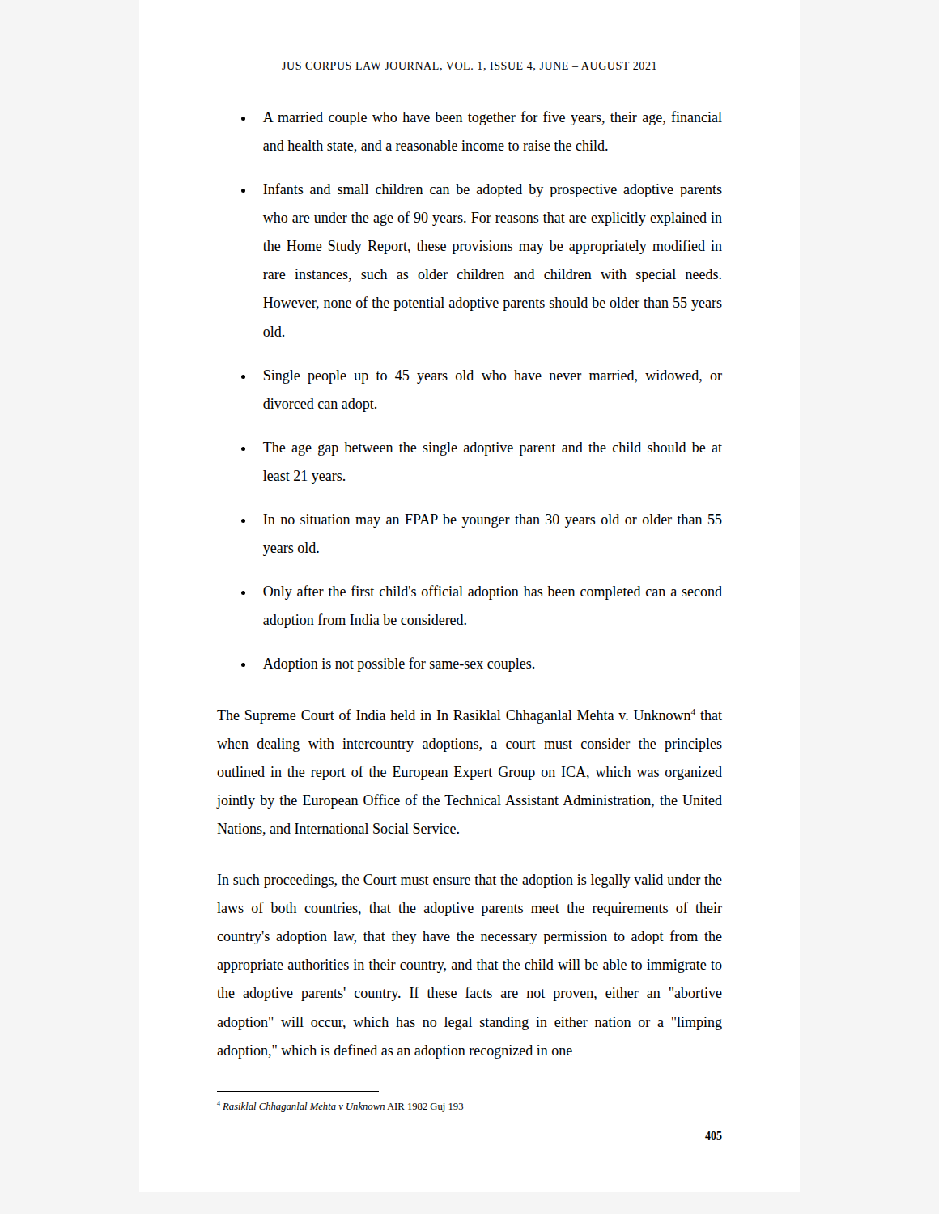JUS CORPUS LAW JOURNAL, VOL. 1, ISSUE 4, JUNE – AUGUST 2021
A married couple who have been together for five years, their age, financial and health state, and a reasonable income to raise the child.
Infants and small children can be adopted by prospective adoptive parents who are under the age of 90 years. For reasons that are explicitly explained in the Home Study Report, these provisions may be appropriately modified in rare instances, such as older children and children with special needs. However, none of the potential adoptive parents should be older than 55 years old.
Single people up to 45 years old who have never married, widowed, or divorced can adopt.
The age gap between the single adoptive parent and the child should be at least 21 years.
In no situation may an FPAP be younger than 30 years old or older than 55 years old.
Only after the first child's official adoption has been completed can a second adoption from India be considered.
Adoption is not possible for same-sex couples.
The Supreme Court of India held in In Rasiklal Chhaganlal Mehta v. Unknown4 that when dealing with intercountry adoptions, a court must consider the principles outlined in the report of the European Expert Group on ICA, which was organized jointly by the European Office of the Technical Assistant Administration, the United Nations, and International Social Service.
In such proceedings, the Court must ensure that the adoption is legally valid under the laws of both countries, that the adoptive parents meet the requirements of their country's adoption law, that they have the necessary permission to adopt from the appropriate authorities in their country, and that the child will be able to immigrate to the adoptive parents' country. If these facts are not proven, either an "abortive adoption" will occur, which has no legal standing in either nation or a "limping adoption," which is defined as an adoption recognized in one
4 Rasiklal Chhaganlal Mehta v Unknown AIR 1982 Guj 193
405